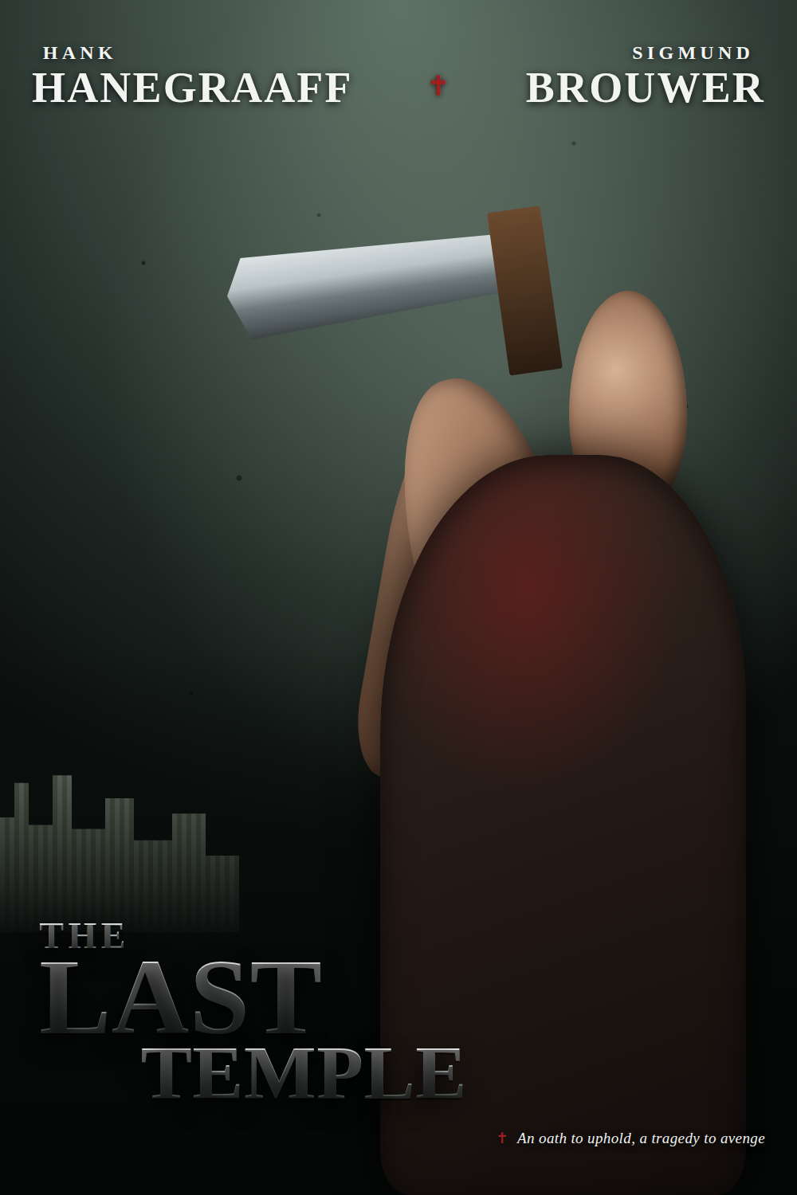HANK SIGMUND
HANEGRAAFF ✝ BROUWER
THE LAST TEMPLE
✝An oath to uphold, a tragedy to avenge